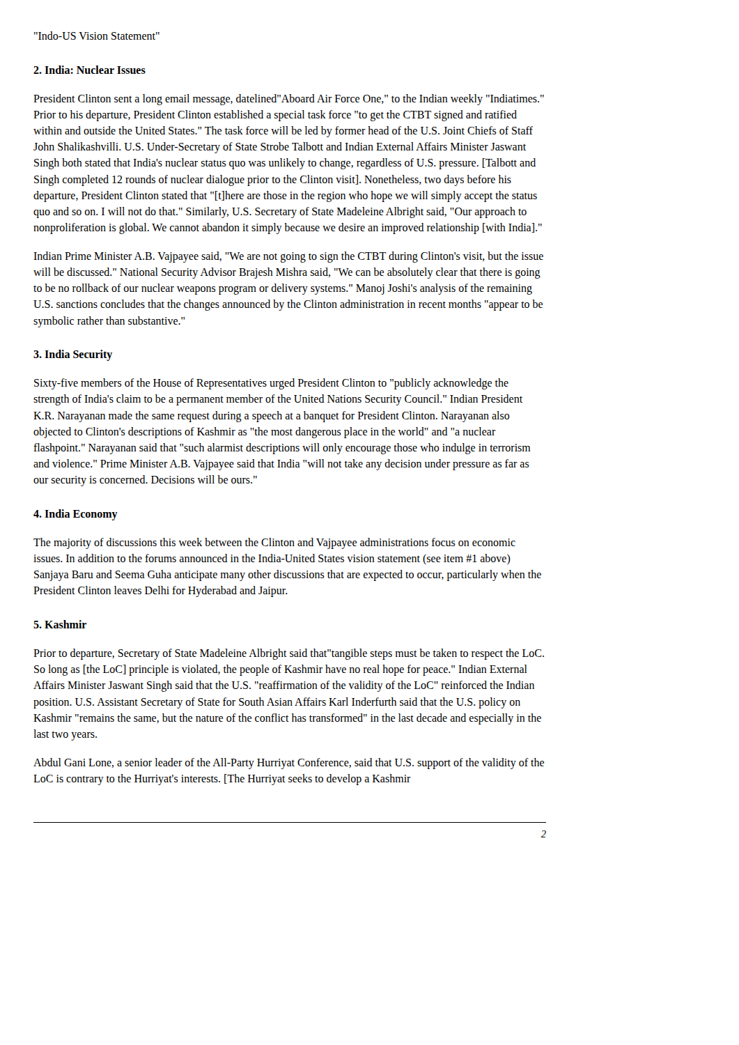"Indo-US Vision Statement"
2. India: Nuclear Issues
President Clinton sent a long email message, datelined"Aboard Air Force One," to the Indian weekly "Indiatimes." Prior to his departure, President Clinton established a special task force "to get the CTBT signed and ratified within and outside the United States." The task force will be led by former head of the U.S. Joint Chiefs of Staff John Shalikashvilli. U.S. Under-Secretary of State Strobe Talbott and Indian External Affairs Minister Jaswant Singh both stated that India's nuclear status quo was unlikely to change, regardless of U.S. pressure. [Talbott and Singh completed 12 rounds of nuclear dialogue prior to the Clinton visit]. Nonetheless, two days before his departure, President Clinton stated that "[t]here are those in the region who hope we will simply accept the status quo and so on. I will not do that." Similarly, U.S. Secretary of State Madeleine Albright said, "Our approach to nonproliferation is global. We cannot abandon it simply because we desire an improved relationship [with India]."
Indian Prime Minister A.B. Vajpayee said, "We are not going to sign the CTBT during Clinton's visit, but the issue will be discussed." National Security Advisor Brajesh Mishra said, "We can be absolutely clear that there is going to be no rollback of our nuclear weapons program or delivery systems." Manoj Joshi's analysis of the remaining U.S. sanctions concludes that the changes announced by the Clinton administration in recent months "appear to be symbolic rather than substantive."
3. India Security
Sixty-five members of the House of Representatives urged President Clinton to "publicly acknowledge the strength of India's claim to be a permanent member of the United Nations Security Council." Indian President K.R. Narayanan made the same request during a speech at a banquet for President Clinton. Narayanan also objected to Clinton's descriptions of Kashmir as "the most dangerous place in the world" and "a nuclear flashpoint." Narayanan said that "such alarmist descriptions will only encourage those who indulge in terrorism and violence." Prime Minister A.B. Vajpayee said that India "will not take any decision under pressure as far as our security is concerned. Decisions will be ours."
4. India Economy
The majority of discussions this week between the Clinton and Vajpayee administrations focus on economic issues. In addition to the forums announced in the India-United States vision statement (see item #1 above) Sanjaya Baru and Seema Guha anticipate many other discussions that are expected to occur, particularly when the President Clinton leaves Delhi for Hyderabad and Jaipur.
5. Kashmir
Prior to departure, Secretary of State Madeleine Albright said that"tangible steps must be taken to respect the LoC. So long as [the LoC] principle is violated, the people of Kashmir have no real hope for peace." Indian External Affairs Minister Jaswant Singh said that the U.S. "reaffirmation of the validity of the LoC" reinforced the Indian position. U.S. Assistant Secretary of State for South Asian Affairs Karl Inderfurth said that the U.S. policy on Kashmir "remains the same, but the nature of the conflict has transformed" in the last decade and especially in the last two years.
Abdul Gani Lone, a senior leader of the All-Party Hurriyat Conference, said that U.S. support of the validity of the LoC is contrary to the Hurriyat's interests. [The Hurriyat seeks to develop a Kashmir
2